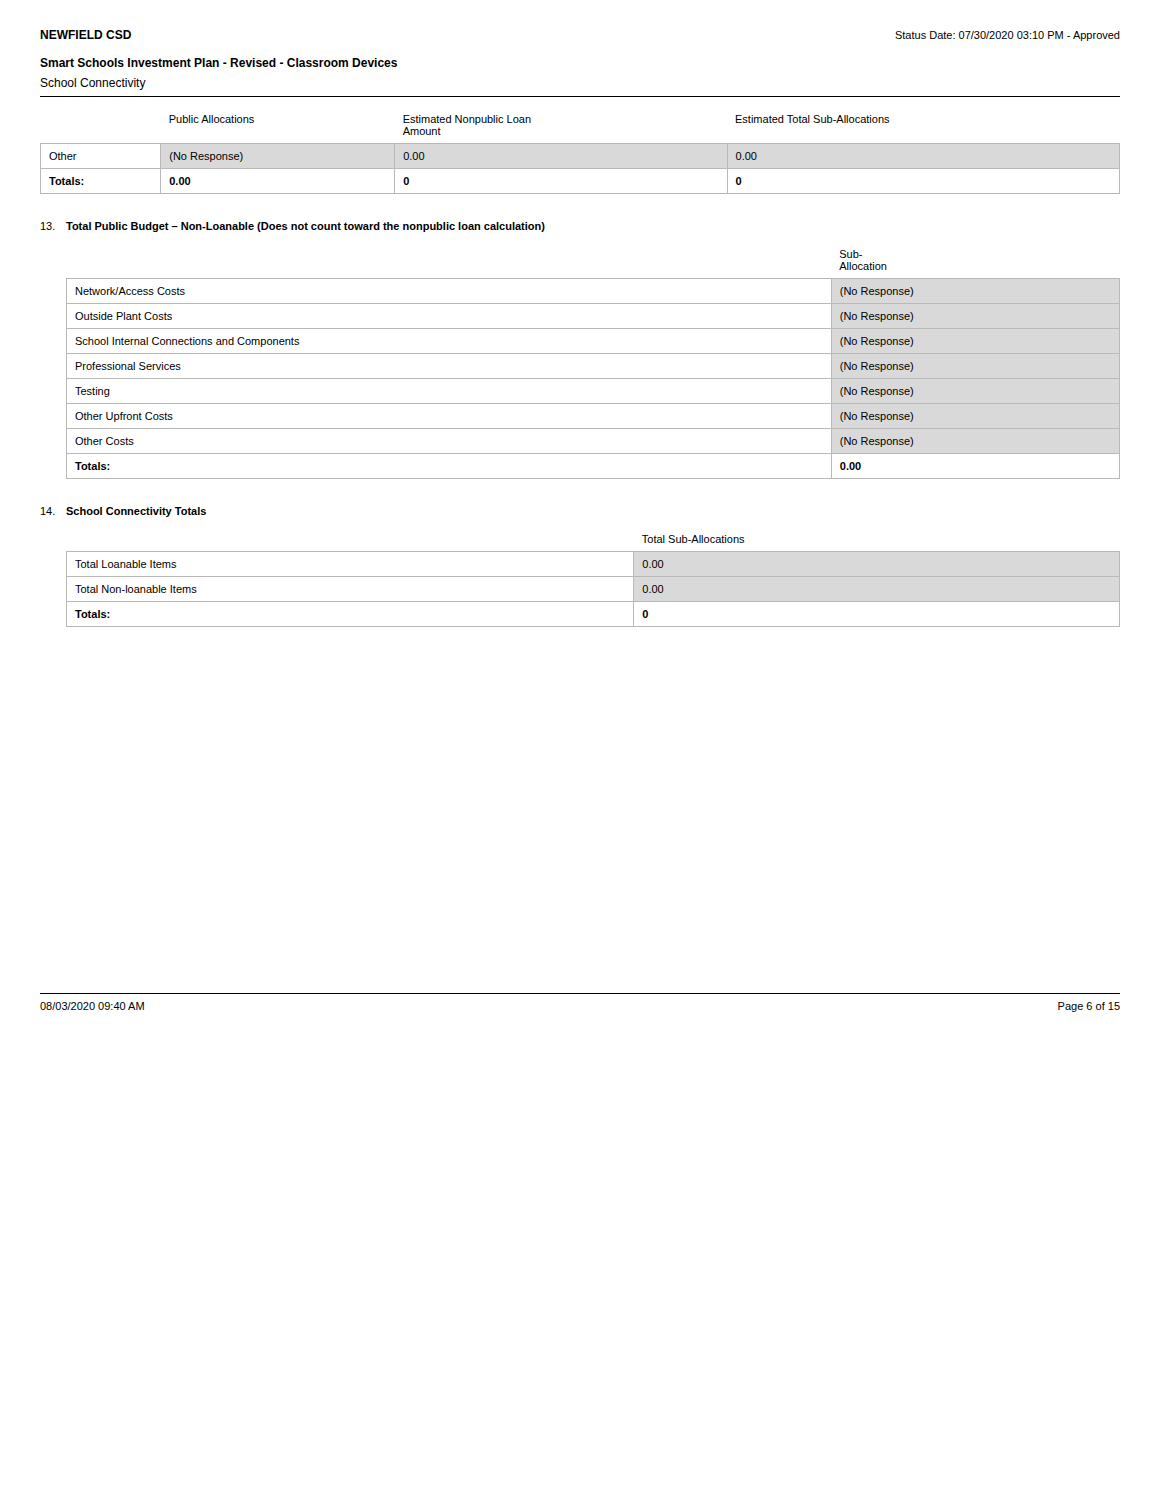NEWFIELD CSD
Status Date: 07/30/2020 03:10 PM - Approved
Smart Schools Investment Plan - Revised - Classroom Devices
School Connectivity
| | Public Allocations | Estimated Nonpublic Loan Amount | Estimated Total Sub-Allocations |
| --- | --- | --- | --- |
| Other | (No Response) | 0.00 | 0.00 |
| Totals: | 0.00 | 0 | 0 |
13. Total Public Budget – Non-Loanable (Does not count toward the nonpublic loan calculation)
| | Sub- Allocation |
| --- | --- |
| Network/Access Costs | (No Response) |
| Outside Plant Costs | (No Response) |
| School Internal Connections and Components | (No Response) |
| Professional Services | (No Response) |
| Testing | (No Response) |
| Other Upfront Costs | (No Response) |
| Other Costs | (No Response) |
| Totals: | 0.00 |
14. School Connectivity Totals
| | Total Sub-Allocations |
| --- | --- |
| Total Loanable Items | 0.00 |
| Total Non-loanable Items | 0.00 |
| Totals: | 0 |
08/03/2020 09:40 AM
Page 6 of 15